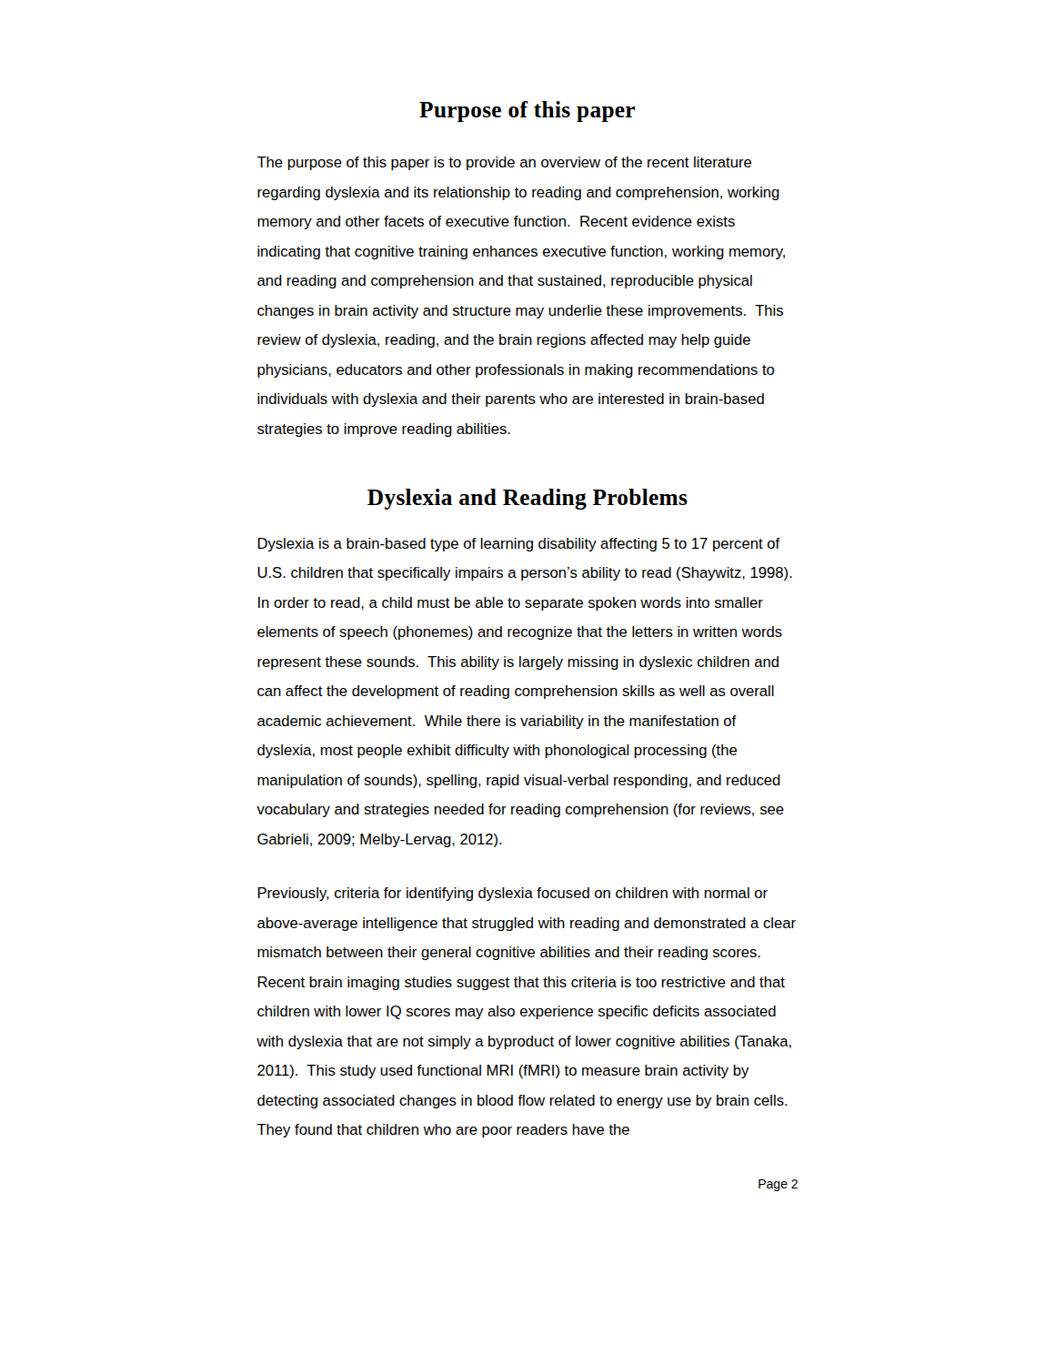Purpose of this paper
The purpose of this paper is to provide an overview of the recent literature regarding dyslexia and its relationship to reading and comprehension, working memory and other facets of executive function. Recent evidence exists indicating that cognitive training enhances executive function, working memory, and reading and comprehension and that sustained, reproducible physical changes in brain activity and structure may underlie these improvements. This review of dyslexia, reading, and the brain regions affected may help guide physicians, educators and other professionals in making recommendations to individuals with dyslexia and their parents who are interested in brain-based strategies to improve reading abilities.
Dyslexia and Reading Problems
Dyslexia is a brain-based type of learning disability affecting 5 to 17 percent of U.S. children that specifically impairs a person’s ability to read (Shaywitz, 1998). In order to read, a child must be able to separate spoken words into smaller elements of speech (phonemes) and recognize that the letters in written words represent these sounds. This ability is largely missing in dyslexic children and can affect the development of reading comprehension skills as well as overall academic achievement. While there is variability in the manifestation of dyslexia, most people exhibit difficulty with phonological processing (the manipulation of sounds), spelling, rapid visual-verbal responding, and reduced vocabulary and strategies needed for reading comprehension (for reviews, see Gabrieli, 2009; Melby-Lervag, 2012).
Previously, criteria for identifying dyslexia focused on children with normal or above-average intelligence that struggled with reading and demonstrated a clear mismatch between their general cognitive abilities and their reading scores. Recent brain imaging studies suggest that this criteria is too restrictive and that children with lower IQ scores may also experience specific deficits associated with dyslexia that are not simply a byproduct of lower cognitive abilities (Tanaka, 2011). This study used functional MRI (fMRI) to measure brain activity by detecting associated changes in blood flow related to energy use by brain cells. They found that children who are poor readers have the
Page 2